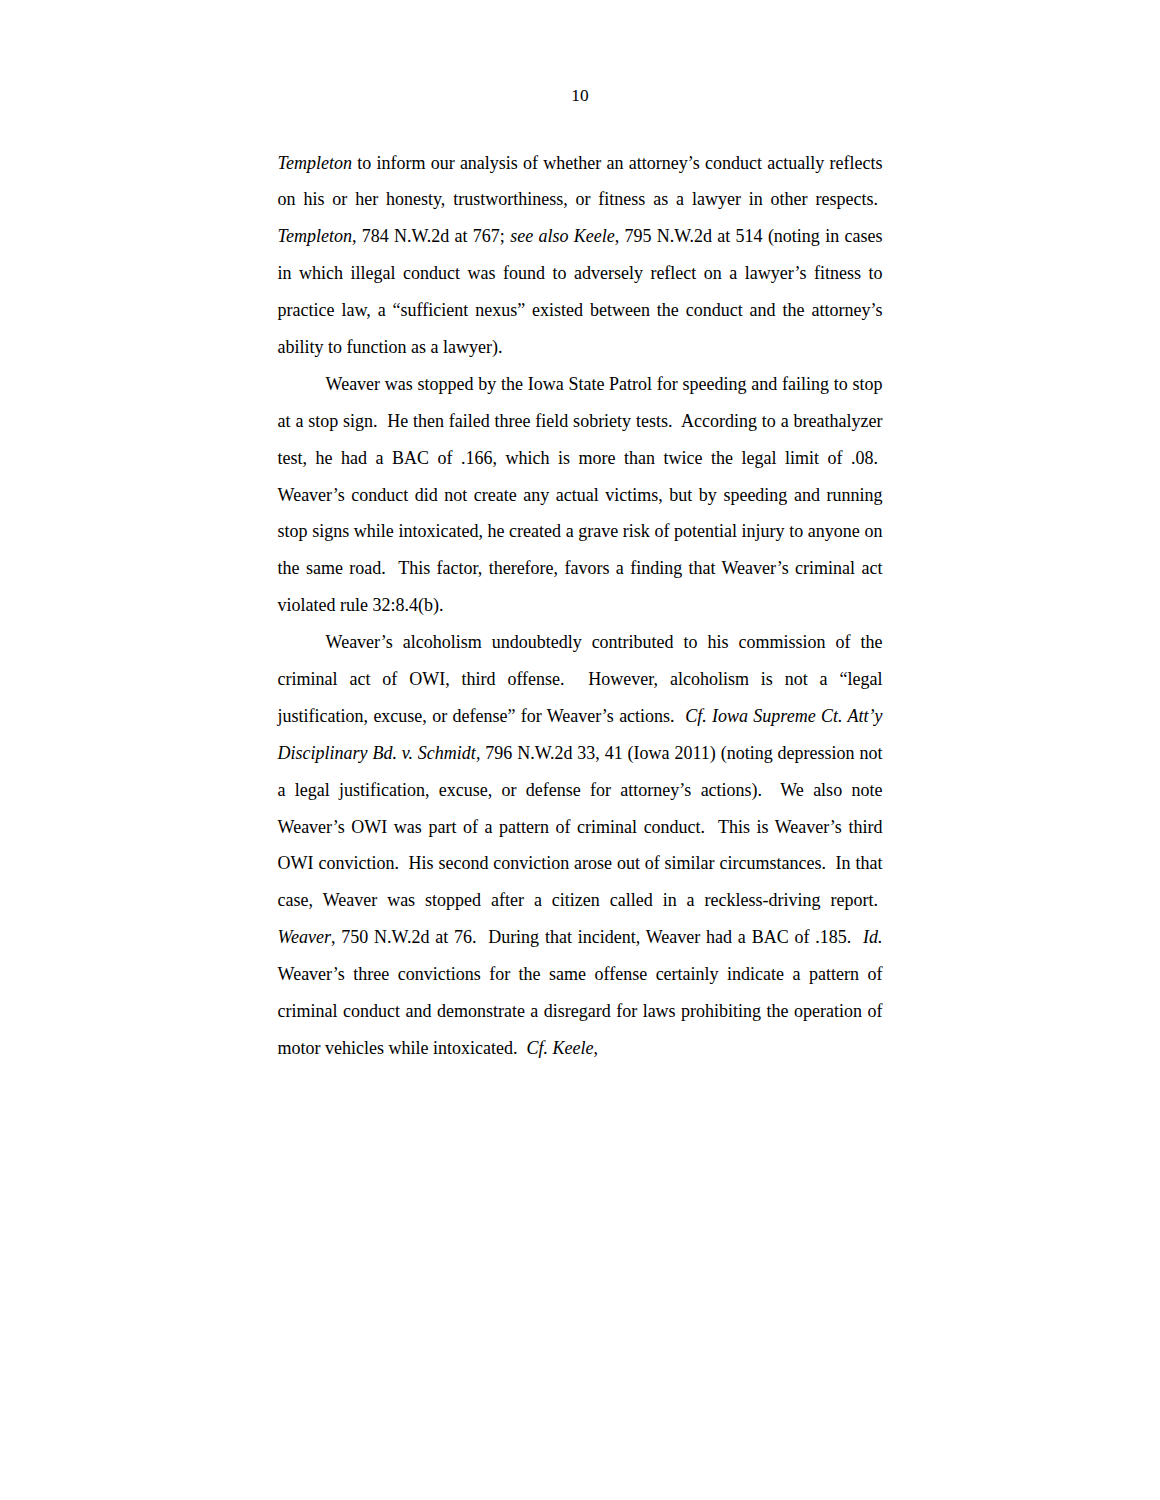10
Templeton to inform our analysis of whether an attorney’s conduct actually reflects on his or her honesty, trustworthiness, or fitness as a lawyer in other respects. Templeton, 784 N.W.2d at 767; see also Keele, 795 N.W.2d at 514 (noting in cases in which illegal conduct was found to adversely reflect on a lawyer’s fitness to practice law, a “sufficient nexus” existed between the conduct and the attorney’s ability to function as a lawyer).
Weaver was stopped by the Iowa State Patrol for speeding and failing to stop at a stop sign. He then failed three field sobriety tests. According to a breathalyzer test, he had a BAC of .166, which is more than twice the legal limit of .08. Weaver’s conduct did not create any actual victims, but by speeding and running stop signs while intoxicated, he created a grave risk of potential injury to anyone on the same road. This factor, therefore, favors a finding that Weaver’s criminal act violated rule 32:8.4(b).
Weaver’s alcoholism undoubtedly contributed to his commission of the criminal act of OWI, third offense. However, alcoholism is not a “legal justification, excuse, or defense” for Weaver’s actions. Cf. Iowa Supreme Ct. Att’y Disciplinary Bd. v. Schmidt, 796 N.W.2d 33, 41 (Iowa 2011) (noting depression not a legal justification, excuse, or defense for attorney’s actions). We also note Weaver’s OWI was part of a pattern of criminal conduct. This is Weaver’s third OWI conviction. His second conviction arose out of similar circumstances. In that case, Weaver was stopped after a citizen called in a reckless-driving report. Weaver, 750 N.W.2d at 76. During that incident, Weaver had a BAC of .185. Id. Weaver’s three convictions for the same offense certainly indicate a pattern of criminal conduct and demonstrate a disregard for laws prohibiting the operation of motor vehicles while intoxicated. Cf. Keele,